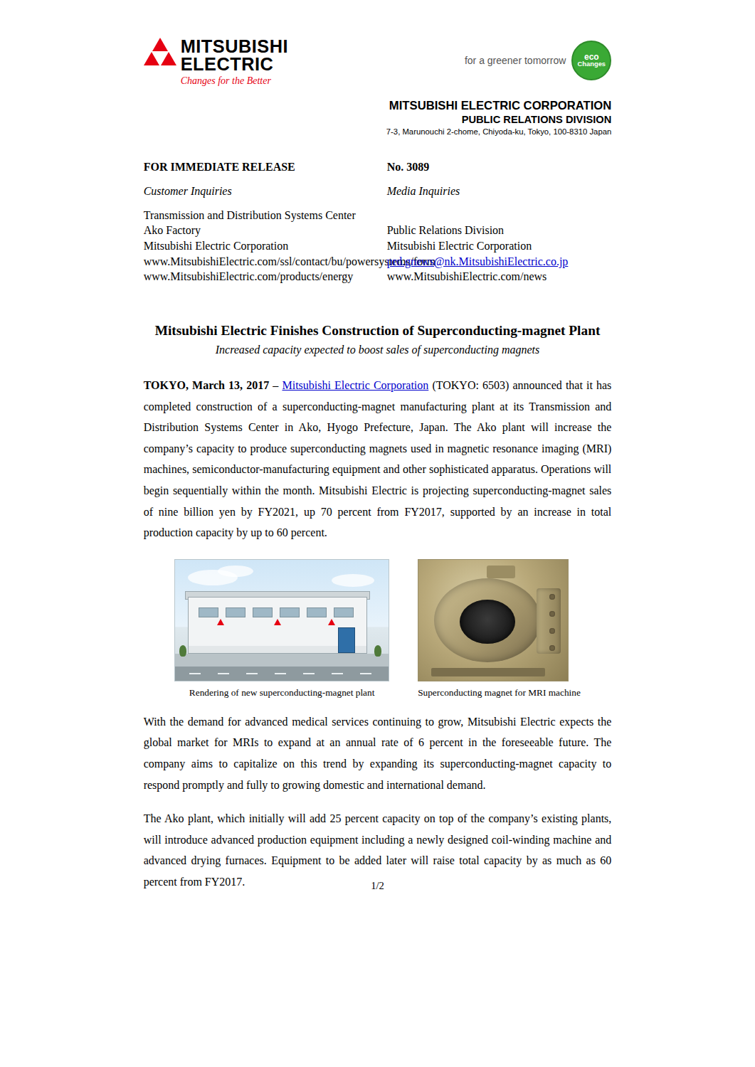MITSUBISHI ELECTRIC Changes for the Better
for a greener tomorrow
eco Changes
MITSUBISHI ELECTRIC CORPORATION
PUBLIC RELATIONS DIVISION
7-3, Marunouchi 2-chome, Chiyoda-ku, Tokyo, 100-8310 Japan
FOR IMMEDIATE RELEASE
No. 3089
Customer Inquiries
Transmission and Distribution Systems Center
Ako Factory
Mitsubishi Electric Corporation
www.MitsubishiElectric.com/ssl/contact/bu/powersystems/form
www.MitsubishiElectric.com/products/energy
Media Inquiries
Public Relations Division
Mitsubishi Electric Corporation
prd.gnews@nk.MitsubishiElectric.co.jp
www.MitsubishiElectric.com/news
Mitsubishi Electric Finishes Construction of Superconducting-magnet Plant
Increased capacity expected to boost sales of superconducting magnets
TOKYO, March 13, 2017 – Mitsubishi Electric Corporation (TOKYO: 6503) announced that it has completed construction of a superconducting-magnet manufacturing plant at its Transmission and Distribution Systems Center in Ako, Hyogo Prefecture, Japan. The Ako plant will increase the company’s capacity to produce superconducting magnets used in magnetic resonance imaging (MRI) machines, semiconductor-manufacturing equipment and other sophisticated apparatus. Operations will begin sequentially within the month. Mitsubishi Electric is projecting superconducting-magnet sales of nine billion yen by FY2021, up 70 percent from FY2017, supported by an increase in total production capacity by up to 60 percent.
Rendering of new superconducting-magnet plant
Superconducting magnet for MRI machine
With the demand for advanced medical services continuing to grow, Mitsubishi Electric expects the global market for MRIs to expand at an annual rate of 6 percent in the foreseeable future. The company aims to capitalize on this trend by expanding its superconducting-magnet capacity to respond promptly and fully to growing domestic and international demand.
The Ako plant, which initially will add 25 percent capacity on top of the company’s existing plants, will introduce advanced production equipment including a newly designed coil-winding machine and advanced drying furnaces. Equipment to be added later will raise total capacity by as much as 60 percent from FY2017.
1/2